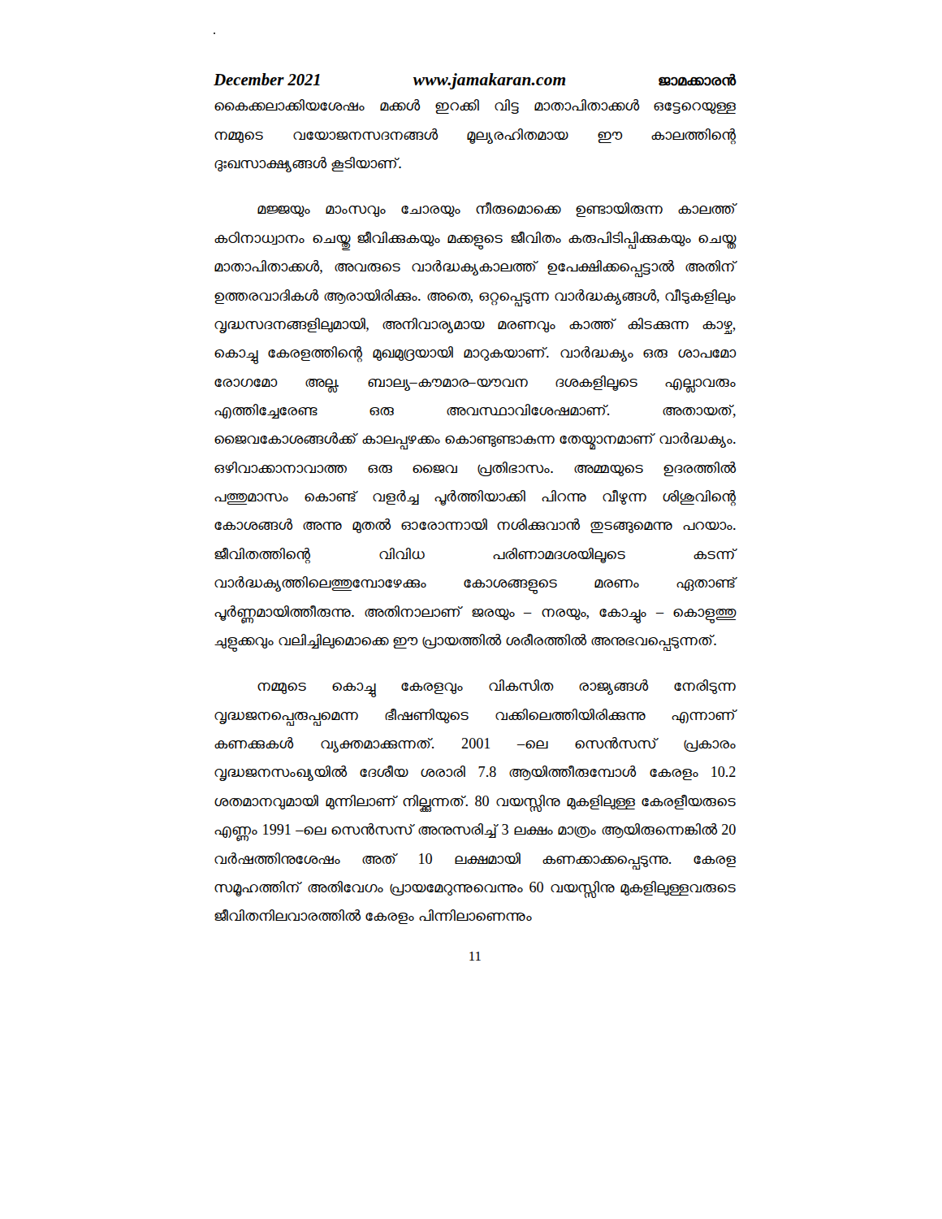December 2021 www.jamakaran.com ജാമക്കാരൻ
കൈക്കലാക്കിയശേഷം മക്കൾ ഇറക്കി വിട്ട മാതാപിതാക്കൾ ഒട്ടേറെയുള്ള നമ്മുടെ വയോജനസദനങ്ങൾ മൂല്യരഹിതമായ ഈ കാലത്തിന്റെ ദുഃഖസാക്ഷ്യങ്ങൾ കൂടിയാണ്.
മജ്ജയും മാംസവും ചോരയും നീരുമൊക്കെ ഉണ്ടായിരുന്ന കാലത്ത് കഠിനാധ്വാനം ചെയ്തു ജീവിക്കുകയും മക്കളുടെ ജീവിതം കരുപിടിപ്പിക്കുകയും ചെയ്ത മാതാപിതാക്കൾ, അവരുടെ വാർദ്ധക്യകാലത്ത് ഉപേക്ഷിക്കപ്പെട്ടാൽ അതിന് ഉത്തരവാദികൾ ആരായിരിക്കും. അതെ, ഒറ്റപ്പെടുന്ന വാർദ്ധക്യങ്ങൾ, വീടുകളിലും വൃദ്ധസദനങ്ങളിലുമായി, അനിവാര്യമായ മരണവും കാത്ത് കിടക്കുന്ന കാഴ്ച, കൊച്ചു കേരളത്തിന്റെ മുഖമുദ്രയായി മാറുകയാണ്. വാർദ്ധക്യം ഒരു ശാപമോ രോഗമോ അല്ല. ബാല്യ–കൗമാര–യൗവന ദശകളിലൂടെ എല്ലാവരും എത്തിച്ചേരേണ്ട ഒരു അവസ്ഥാവിശേഷമാണ്. അതായത്, ജൈവകോശങ്ങൾക്ക് കാലപ്പഴക്കം കൊണ്ടുണ്ടാകുന്ന തേയ്മാനമാണ് വാർദ്ധക്യം. ഒഴിവാക്കാനാവാത്ത ഒരു ജൈവ പ്രതിഭാസം. അമ്മയുടെ ഉദരത്തിൽ പത്തുമാസം കൊണ്ട് വളർച്ച പൂർത്തിയാക്കി പിറന്നു വീഴുന്ന ശിശുവിന്റെ കോശങ്ങൾ അന്നു മുതൽ ഓരോന്നായി നശിക്കുവാൻ തുടങ്ങുമെന്നു പറയാം. ജീവിതത്തിന്റെ വിവിധ പരിണാമദശയിലൂടെ കടന്ന് വാർദ്ധക്യത്തിലെത്തുമ്പോഴേക്കും കോശങ്ങളുടെ മരണം ഏതാണ്ട് പൂർണ്ണമായിത്തീരുന്നു. അതിനാലാണ് ജരയും – നരയും, കോച്ചും – കൊളുത്തു ചുളുക്കവും വലിച്ചിലുമൊക്കെ ഈ പ്രായത്തിൽ ശരീരത്തിൽ അനുഭവപ്പെടുന്നത്.
നമ്മുടെ കൊച്ചു കേരളവും വികസിത രാജ്യങ്ങൾ നേരിടുന്ന വൃദ്ധജനപ്പെരുപ്പമെന്ന ഭീഷണിയുടെ വക്കിലെത്തിയിരിക്കുന്നു എന്നാണ് കണക്കുകൾ വ്യക്തമാക്കുന്നത്. 2001 –ലെ സെൻസസ് പ്രകാരം വൃദ്ധജനസംഖ്യയിൽ ദേശീയ ശരാരി 7.8 ആയിത്തീരുമ്പോൾ കേരളം 10.2 ശതമാനവുമായി മുന്നിലാണ് നില്ക്കുന്നത്. 80 വയസ്സിനു മുകളിലുള്ള കേരളീയരുടെ എണ്ണം 1991 –ലെ സെൻസസ് അനുസരിച്ച് 3 ലക്ഷം മാത്രം ആയിരുന്നെങ്കിൽ 20 വർഷത്തിനുശേഷം അത് 10 ലക്ഷമായി കണക്കാക്കപ്പെടുന്നു. കേരള സമൂഹത്തിന് അതിവേഗം പ്രായമേറുന്നുവെന്നും 60 വയസ്സിനു മുകളിലുള്ളവരുടെ ജീവിതനിലവാരത്തിൽ കേരളം പിന്നിലാണെന്നും
11